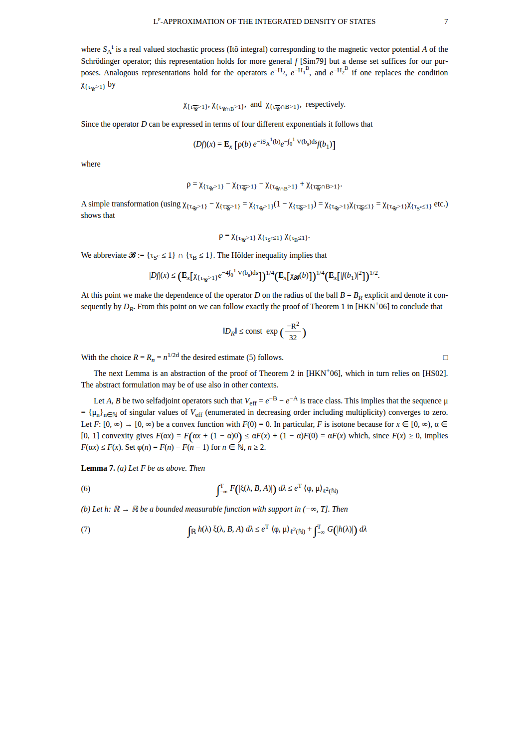Lp-APPROXIMATION OF THE INTEGRATED DENSITY OF STATES 7
where SAt is a real valued stochastic process (Itô integral) corresponding to the magnetic vector potential A of the Schrödinger operator; this representation holds for more general f [Sim79] but a dense set suffices for our purposes. Analogous representations hold for the operators e−H2, e−H1B, and e−H2B if one replaces the condition χ{τ𝒰>1} by
χ{τ𝒰>1}, χ{τ𝒰∩B>1}, and χ{τ𝒰∩B>1}, respectively.
Since the operator D can be expressed in terms of four different exponentials it follows that
(Df)(x) = Ex [ρ(b) e−iSA1(b)e−∫01 V(bs)dsf(b1)]
where
ρ = χ{τ𝒰>1} − χ{τ𝒰>1} − χ{τ𝒰∩B>1} + χ{τ𝒰∩B>1}.
A simple transformation (using χ{τ𝒰>1} − χ{τ𝒰>1} = χ{τ𝒰>1}(1 − χ{τ𝒰>1}) = χ{τ𝒰>1}χ{τ𝒰≤1} = χ{τ𝒰>1}χ{τSc≤1} etc.) shows that
ρ = χ{τ𝒰>1} χ{τSc≤1} χ{τB≤1}.
We abbreviate 𝓑 := {τSc ≤ 1} ∩ {τB ≤ 1}. The Hölder inequality implies that
|Df|(x) ≤ (Ex[χ{τ𝒰>1}e−4∫01 V(bs)ds])1/4(Ex[χ𝓑(b)])1/4(Ex[|f(b1)|2])1/2.
At this point we make the dependence of the operator D on the radius of the ball B = BR explicit and denote it consequently by DR. From this point on we can follow exactly the proof of Theorem 1 in [HKN+06] to conclude that
‖DR‖ ≤ const exp (−R232)
With the choice R = Rn = n1/2d the desired estimate (5) follows. □
The next Lemma is an abstraction of the proof of Theorem 2 in [HKN+06], which in turn relies on [HS02]. The abstract formulation may be of use also in other contexts.
Let A, B be two selfadjoint operators such that Veff = e−B − e−A is trace class. This implies that the sequence μ = {μn}n∈ℕ of singular values of Veff (enumerated in decreasing order including multiplicity) converges to zero. Let F: [0, ∞) → [0, ∞) be a convex function with F(0) = 0. In particular, F is isotone because for x ∈ [0, ∞), α ∈ [0, 1] convexity gives F(αx) = F(αx + (1 − α)0) ≤ αF(x) + (1 − α)F(0) = αF(x) which, since F(x) ≥ 0, implies F(αx) ≤ F(x). Set φ(n) = F(n) − F(n − 1) for n ∈ ℕ, n ≥ 2.
Lemma 7. (a) Let F be as above. Then
(6)
∫T−∞ F(|ξ(λ, B, A)|) dλ ≤ eT ⟨φ, μ⟩ℓ2(ℕ)
(b) Let h: ℝ → ℝ be a bounded measurable function with support in (−∞, T]. Then
(7)
∫ℝ h(λ) ξ(λ, B, A) dλ ≤ eT ⟨φ, μ⟩ℓ2(ℕ) + ∫T−∞ G(|h(λ)|) dλ